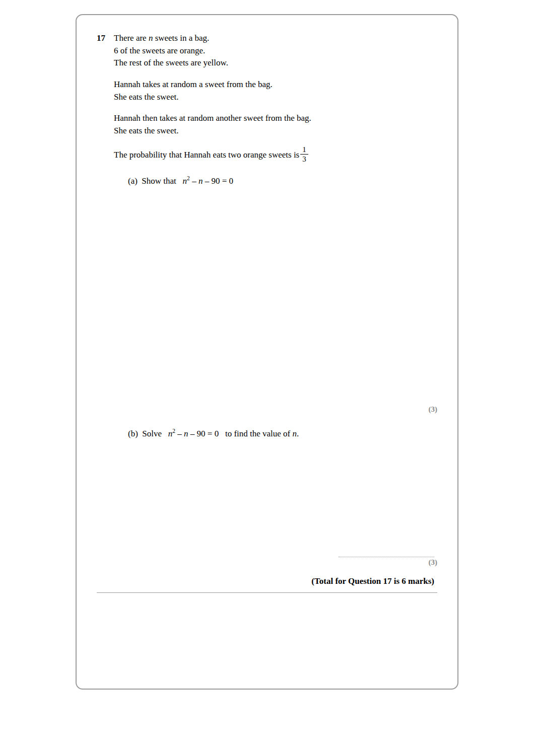17
There are n sweets in a bag.
6 of the sweets are orange.
The rest of the sweets are yellow.
Hannah takes at random a sweet from the bag.
She eats the sweet.
Hannah then takes at random another sweet from the bag.
She eats the sweet.
The probability that Hannah eats two orange sweets is 1 3
(a) Show that n2 – n – 90 = 0
(3)
(b) Solve n2 – n – 90 = 0 to find the value of n.
(3)
(Total for Question 17 is 6 marks)